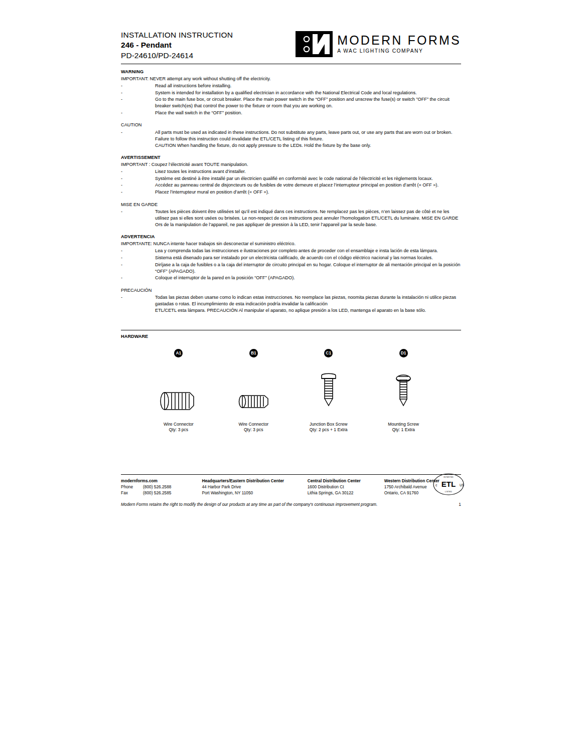INSTALLATION INSTRUCTION
246 - Pendant
PD-24610/PD-24614
MODERN FORMS
A WAC LIGHTING COMPANY
WARNING
IMPORTANT: NEVER attempt any work without shutting off the electricity.
Read all instructions before installing.
System is intended for installation by a qualified electrician in accordance with the National Electrical Code and local regulations.
Go to the main fuse box, or circuit breaker. Place the main power switch in the “OFF” position and unscrew the fuse(s) or switch ”OFF” the circuit breaker switch(es) that control the power to the fixture or room that you are working on.
Place the wall switch in the “OFF” position.
CAUTION
All parts must be used as indicated in these instructions. Do not substitute any parts, leave parts out, or use any parts that are worn out or broken. Failure to follow this instruction could invalidate the ETL/CETL listing of this fixture.
CAUTION When handling the fixture, do not apply pressure to the LEDs. Hold the fixture by the base only.
AVERTISSEMENT
IMPORTANT : Coupez l’électricité avant TOUTE manipulation.
Lisez toutes les instructions avant d’installer.
Système est destiné à être installé par un électricien qualifié en conformité avec le code national de l’électricité et les règlements locaux.
Accédez au panneau central de disjoncteurs ou de fusibles de votre demeure et placez l’interrupteur principal en position d’arrêt (« OFF »).
Placez l’interrupteur mural en position d’arrêt (« OFF »).
MISE EN GARDE
Toutes les pièces doivent être utilisées tel qu’il est indiqué dans ces instructions. Ne remplacez pas les pièces, n’en laissez pas de côté et ne les utilisez pas si elles sont usées ou brisées. Le non-respect de ces instructions peut annuler l’homologation ETL/CETL du luminaire. MISE EN GARDE Ors de la manipulation de l’appareil, ne pas appliquer de pression à la LED, tenir l’appareil par la seule base.
ADVERTENCIA
IMPORTANTE: NUNCA intente hacer trabajos sin desconectar el suministro eléctrico.
Lea y comprenda todas las instrucciones e ilustraciones por completo antes de proceder con el ensamblaje e insta lación de esta lámpara.
Sistema está disenado para ser instalado por un electricista calificado, de acuerdo con el código eléctrico nacional y las normas locales.
Diríjase a la caja de fusibles o a la caja del interruptor de circuito principal en su hogar. Coloque el interruptor de ali mentación principal en la posición “OFF” (APAGADO).
Coloque el interruptor de la pared en la posición “OFF” (APAGADO).
PRECAUCIÓN
Todas las piezas deben usarse como lo indican estas instrucciones. No reemplace las piezas, noomita piezas durante la instalación ni utilice piezas gastadas o rotas. El incumplimiento de esta indicación podría invalidar la calificación
ETL/CETL esta lámpara. PRECAUCIÓN Al manipular el aparato, no aplique presión a los LED, mantenga el aparato en la base sólo.
HARDWARE
A1
Wire Connector
Qty: 3 pcs
B1
Wire Connector
Qty: 3 pcs
C1
Junction Box Screw
Qty: 2 pcs + 1 Extra
D1
Mounting Screw
Qty: 1 Extra
modernforms.com
Phone(800) 526.2588
Fax(800) 526.2585
Headquarters/Eastern Distribution Center
44 Harbor Park Drive
Port Washington, NY 11050
Central Distribution Center
1600 Distribution Ct
Lithia Springs, GA 30122
Western Distribution Center
1750 Archibald Avenue
Ontario, CA 91760
ETL c US INTERTEK LISTED
Modern Forms retains the right to modify the design of our products at any time as part of the company's continuous improvement program. 1